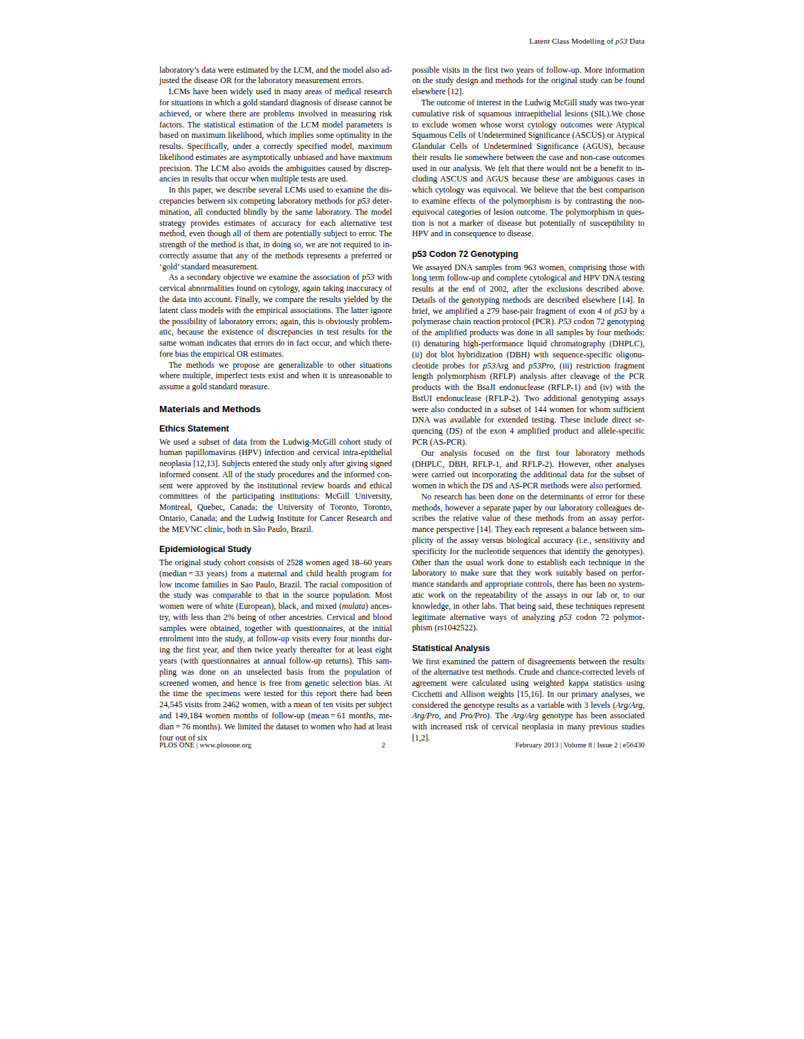Latent Class Modelling of p53 Data
laboratory’s data were estimated by the LCM, and the model also adjusted the disease OR for the laboratory measurement errors.
LCMs have been widely used in many areas of medical research for situations in which a gold standard diagnosis of disease cannot be achieved, or where there are problems involved in measuring risk factors. The statistical estimation of the LCM model parameters is based on maximum likelihood, which implies some optimality in the results. Specifically, under a correctly specified model, maximum likelihood estimates are asymptotically unbiased and have maximum precision. The LCM also avoids the ambiguities caused by discrepancies in results that occur when multiple tests are used.
In this paper, we describe several LCMs used to examine the discrepancies between six competing laboratory methods for p53 determination, all conducted blindly by the same laboratory. The model strategy provides estimates of accuracy for each alternative test method, even though all of them are potentially subject to error. The strength of the method is that, in doing so, we are not required to incorrectly assume that any of the methods represents a preferred or ‘gold’ standard measurement.
As a secondary objective we examine the association of p53 with cervical abnormalities found on cytology, again taking inaccuracy of the data into account. Finally, we compare the results yielded by the latent class models with the empirical associations. The latter ignore the possibility of laboratory errors; again, this is obviously problematic, because the existence of discrepancies in test results for the same woman indicates that errors do in fact occur, and which therefore bias the empirical OR estimates.
The methods we propose are generalizable to other situations where multiple, imperfect tests exist and when it is unreasonable to assume a gold standard measure.
Materials and Methods
Ethics Statement
We used a subset of data from the Ludwig-McGill cohort study of human papillomavirus (HPV) infection and cervical intra-epithelial neoplasia [12,13]. Subjects entered the study only after giving signed informed consent. All of the study procedures and the informed consent were approved by the institutional review boards and ethical committees of the participating institutions: McGill University, Montreal, Quebec, Canada; the University of Toronto, Toronto, Ontario, Canada; and the Ludwig Institute for Cancer Research and the MEVNC clinic, both in São Paulo, Brazil.
Epidemiological Study
The original study cohort consists of 2528 women aged 18–60 years (median = 33 years) from a maternal and child health program for low income families in Sao Paulo, Brazil. The racial composition of the study was comparable to that in the source population. Most women were of white (European), black, and mixed (mulata) ancestry, with less than 2% being of other ancestries. Cervical and blood samples were obtained, together with questionnaires, at the initial enrolment into the study, at follow-up visits every four months during the first year, and then twice yearly thereafter for at least eight years (with questionnaires at annual follow-up returns). This sampling was done on an unselected basis from the population of screened women, and hence is free from genetic selection bias. At the time the specimens were tested for this report there had been 24,545 visits from 2462 women, with a mean of ten visits per subject and 149,184 women months of follow-up (mean = 61 months, median = 76 months). We limited the dataset to women who had at least four out of six
possible visits in the first two years of follow-up. More information on the study design and methods for the original study can be found elsewhere [12].
The outcome of interest in the Ludwig McGill study was two-year cumulative risk of squamous intraepithelial lesions (SIL).We chose to exclude women whose worst cytology outcomes were Atypical Squamous Cells of Undetermined Significance (ASCUS) or Atypical Glandular Cells of Undetermined Significance (AGUS), because their results lie somewhere between the case and non-case outcomes used in our analysis. We felt that there would not be a benefit to including ASCUS and AGUS because these are ambiguous cases in which cytology was equivocal. We believe that the best comparison to examine effects of the polymorphism is by contrasting the non-equivocal categories of lesion outcome. The polymorphism in question is not a marker of disease but potentially of susceptibility to HPV and in consequence to disease.
p53 Codon 72 Genotyping
We assayed DNA samples from 963 women, comprising those with long term follow-up and complete cytological and HPV DNA testing results at the end of 2002, after the exclusions described above. Details of the genotyping methods are described elsewhere [14]. In brief, we amplified a 279 base-pair fragment of exon 4 of p53 by a polymerase chain reaction protocol (PCR). P53 codon 72 genotyping of the amplified products was done in all samples by four methods: (i) denaturing high-performance liquid chromatography (DHPLC), (ii) dot blot hybridization (DBH) with sequence-specific oligonucleotide probes for p53 Arg and p53Pro, (iii) restriction fragment length polymorphism (RFLP) analysis after cleavage of the PCR products with the BsaJI endonuclease (RFLP-1) and (iv) with the BstUI endonuclease (RFLP-2). Two additional genotyping assays were also conducted in a subset of 144 women for whom sufficient DNA was available for extended testing. These include direct sequencing (DS) of the exon 4 amplified product and allele-specific PCR (AS-PCR).
Our analysis focused on the first four laboratory methods (DHPLC, DBH, RFLP-1, and RFLP-2). However, other analyses were carried out incorporating the additional data for the subset of women in which the DS and AS-PCR methods were also performed.
No research has been done on the determinants of error for these methods, however a separate paper by our laboratory colleagues describes the relative value of these methods from an assay performance perspective [14]. They each represent a balance between simplicity of the assay versus biological accuracy (i.e., sensitivity and specificity for the nucleotide sequences that identify the genotypes). Other than the usual work done to establish each technique in the laboratory to make sure that they work suitably based on performance standards and appropriate controls, there has been no systematic work on the repeatability of the assays in our lab or, to our knowledge, in other labs. That being said, these techniques represent legitimate alternative ways of analyzing p53 codon 72 polymorphism (rs1042522).
Statistical Analysis
We first examined the pattern of disagreements between the results of the alternative test methods. Crude and chance-corrected levels of agreement were calculated using weighted kappa statistics using Cicchetti and Allison weights [15,16]. In our primary analyses, we considered the genotype results as a variable with 3 levels (Arg/Arg, Arg/Pro, and Pro/Pro). The Arg/Arg genotype has been associated with increased risk of cervical neoplasia in many previous studies [1,2].
PLOS ONE | www.plosone.org February 2013 | Volume 8 | Issue 2 | e56430
2